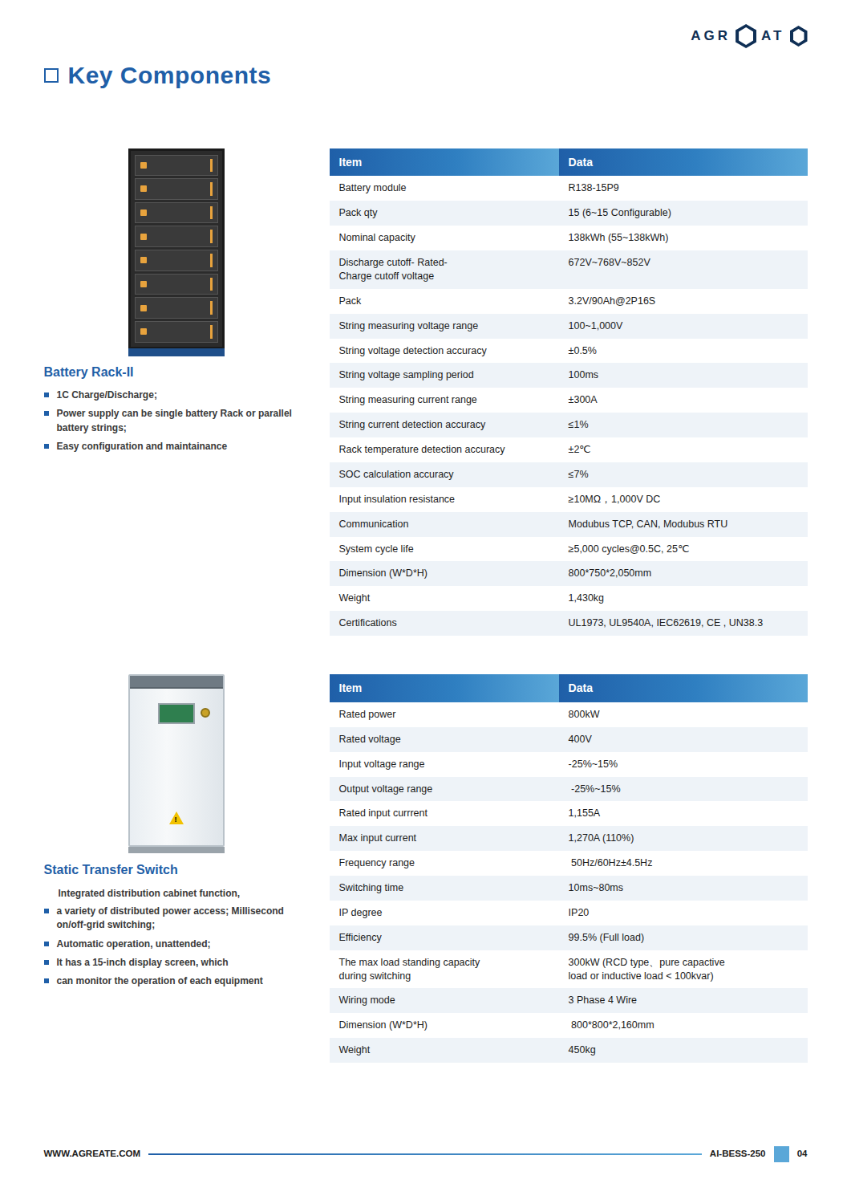AGR AT
Key Components
Battery Rack-II
1C Charge/Discharge;
Power supply can be single battery Rack or parallel battery strings;
Easy configuration and maintainance
| Item | Data |
| --- | --- |
| Battery module | R138-15P9 |
| Pack qty | 15 (6~15 Configurable) |
| Nominal capacity | 138kWh (55~138kWh) |
| Discharge cutoff- Rated- Charge cutoff voltage | 672V~768V~852V |
| Pack | 3.2V/90Ah@2P16S |
| String measuring voltage range | 100~1,000V |
| String voltage detection accuracy | ±0.5% |
| String voltage sampling period | 100ms |
| String measuring current range | ±300A |
| String current detection accuracy | ≤1% |
| Rack temperature detection accuracy | ±2℃ |
| SOC calculation accuracy | ≤7% |
| Input insulation resistance | ≥10MΩ，1,000V DC |
| Communication | Modubus TCP, CAN, Modubus RTU |
| System cycle life | ≥5,000 cycles@0.5C, 25℃ |
| Dimension (W*D*H) | 800*750*2,050mm |
| Weight | 1,430kg |
| Certifications | UL1973, UL9540A, IEC62619, CE , UN38.3 |
Static Transfer Switch
Integrated distribution cabinet function,
a variety of distributed power access; Millisecond on/off-grid switching;
Automatic operation, unattended;
It has a 15-inch display screen, which
can monitor the operation of each equipment
| Item | Data |
| --- | --- |
| Rated power | 800kW |
| Rated voltage | 400V |
| Input voltage range | -25%~15% |
| Output voltage range | -25%~15% |
| Rated input currrent | 1,155A |
| Max input current | 1,270A (110%) |
| Frequency range | 50Hz/60Hz±4.5Hz |
| Switching time | 10ms~80ms |
| IP degree | IP20 |
| Efficiency | 99.5% (Full load) |
| The max load standing capacity during switching | 300kW (RCD type、pure capactive load or inductive load < 100kvar) |
| Wiring mode | 3 Phase 4 Wire |
| Dimension (W*D*H) | 800*800*2,160mm |
| Weight | 450kg |
WWW.AGREATE.COM AI-BESS-250 04